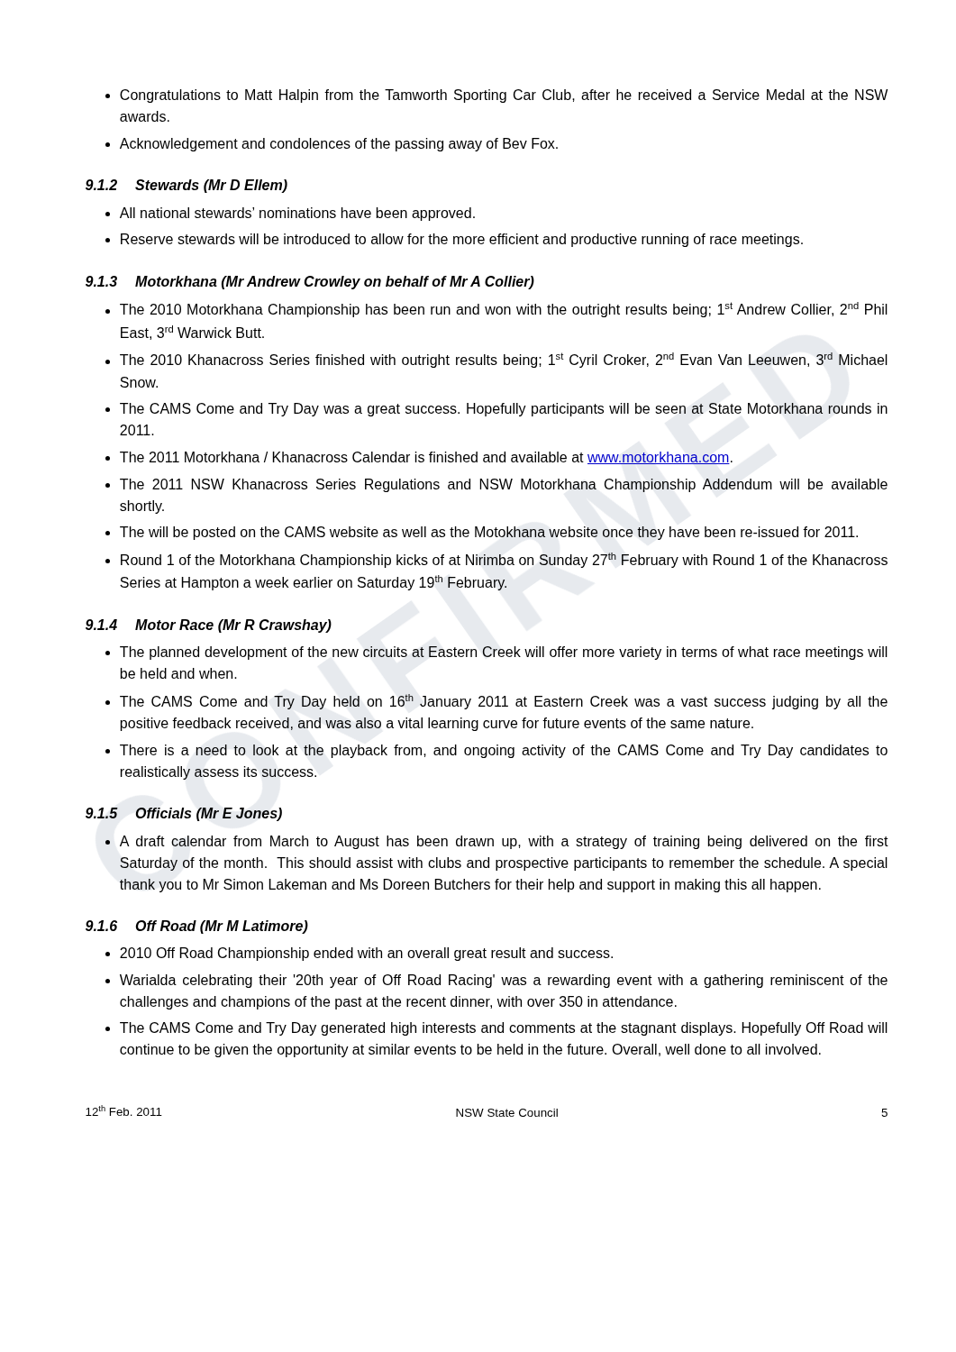CONFIRMED
Congratulations to Matt Halpin from the Tamworth Sporting Car Club, after he received a Service Medal at the NSW awards.
Acknowledgement and condolences of the passing away of Bev Fox.
9.1.2 Stewards (Mr D Ellem)
All national stewards’ nominations have been approved.
Reserve stewards will be introduced to allow for the more efficient and productive running of race meetings.
9.1.3 Motorkhana (Mr Andrew Crowley on behalf of Mr A Collier)
The 2010 Motorkhana Championship has been run and won with the outright results being; 1st Andrew Collier, 2nd Phil East, 3rd Warwick Butt.
The 2010 Khanacross Series finished with outright results being; 1st Cyril Croker, 2nd Evan Van Leeuwen, 3rd Michael Snow.
The CAMS Come and Try Day was a great success. Hopefully participants will be seen at State Motorkhana rounds in 2011.
The 2011 Motorkhana / Khanacross Calendar is finished and available at www.motorkhana.com.
The 2011 NSW Khanacross Series Regulations and NSW Motorkhana Championship Addendum will be available shortly.
The will be posted on the CAMS website as well as the Motokhana website once they have been re-issued for 2011.
Round 1 of the Motorkhana Championship kicks of at Nirimba on Sunday 27th February with Round 1 of the Khanacross Series at Hampton a week earlier on Saturday 19th February.
9.1.4 Motor Race (Mr R Crawshay)
The planned development of the new circuits at Eastern Creek will offer more variety in terms of what race meetings will be held and when.
The CAMS Come and Try Day held on 16th January 2011 at Eastern Creek was a vast success judging by all the positive feedback received, and was also a vital learning curve for future events of the same nature.
There is a need to look at the playback from, and ongoing activity of the CAMS Come and Try Day candidates to realistically assess its success.
9.1.5 Officials (Mr E Jones)
A draft calendar from March to August has been drawn up, with a strategy of training being delivered on the first Saturday of the month. This should assist with clubs and prospective participants to remember the schedule. A special thank you to Mr Simon Lakeman and Ms Doreen Butchers for their help and support in making this all happen.
9.1.6 Off Road (Mr M Latimore)
2010 Off Road Championship ended with an overall great result and success.
Warialda celebrating their '20th year of Off Road Racing' was a rewarding event with a gathering reminiscent of the challenges and champions of the past at the recent dinner, with over 350 in attendance.
The CAMS Come and Try Day generated high interests and comments at the stagnant displays. Hopefully Off Road will continue to be given the opportunity at similar events to be held in the future. Overall, well done to all involved.
12th Feb. 2011
NSW State Council
5